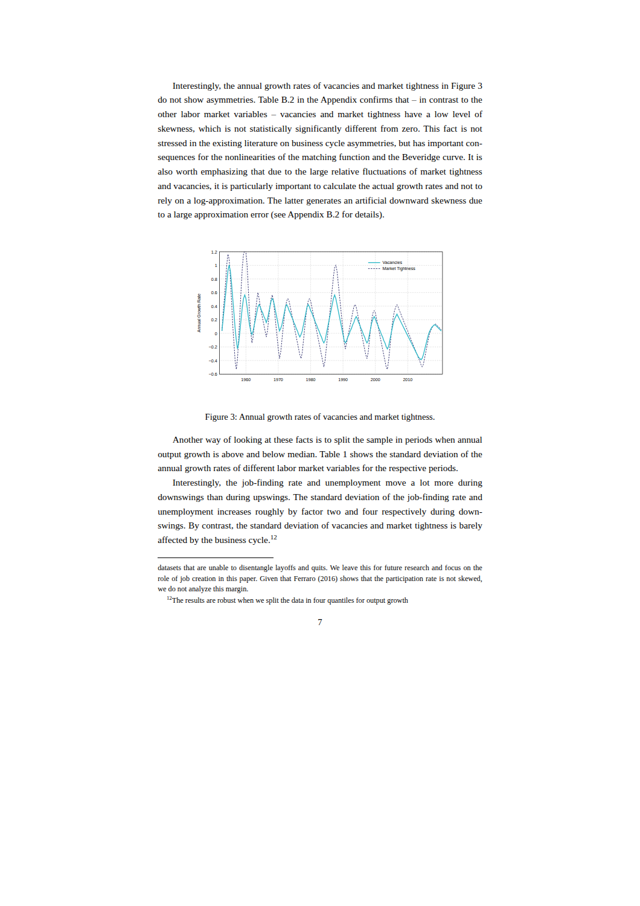Interestingly, the annual growth rates of vacancies and market tightness in Figure 3 do not show asymmetries. Table B.2 in the Appendix confirms that – in contrast to the other labor market variables – vacancies and market tightness have a low level of skewness, which is not statistically significantly different from zero. This fact is not stressed in the existing literature on business cycle asymmetries, but has important consequences for the nonlinearities of the matching function and the Beveridge curve. It is also worth emphasizing that due to the large relative fluctuations of market tightness and vacancies, it is particularly important to calculate the actual growth rates and not to rely on a log-approximation. The latter generates an artificial downward skewness due to a large approximation error (see Appendix B.2 for details).
1.2 1 0.8 0.6 0.4 0.2 0 −0.2 −0.4 −0.6 1960 1970 1980 1990 2000 2010 Annual Growth Rate Vacancies Market Tightness
Figure 3: Annual growth rates of vacancies and market tightness.
Another way of looking at these facts is to split the sample in periods when annual output growth is above and below median. Table 1 shows the standard deviation of the annual growth rates of different labor market variables for the respective periods.
Interestingly, the job-finding rate and unemployment move a lot more during downswings than during upswings. The standard deviation of the job-finding rate and unemployment increases roughly by factor two and four respectively during downswings. By contrast, the standard deviation of vacancies and market tightness is barely affected by the business cycle.12
datasets that are unable to disentangle layoffs and quits. We leave this for future research and focus on the role of job creation in this paper. Given that Ferraro (2016) shows that the participation rate is not skewed, we do not analyze this margin.
12The results are robust when we split the data in four quantiles for output growth
7